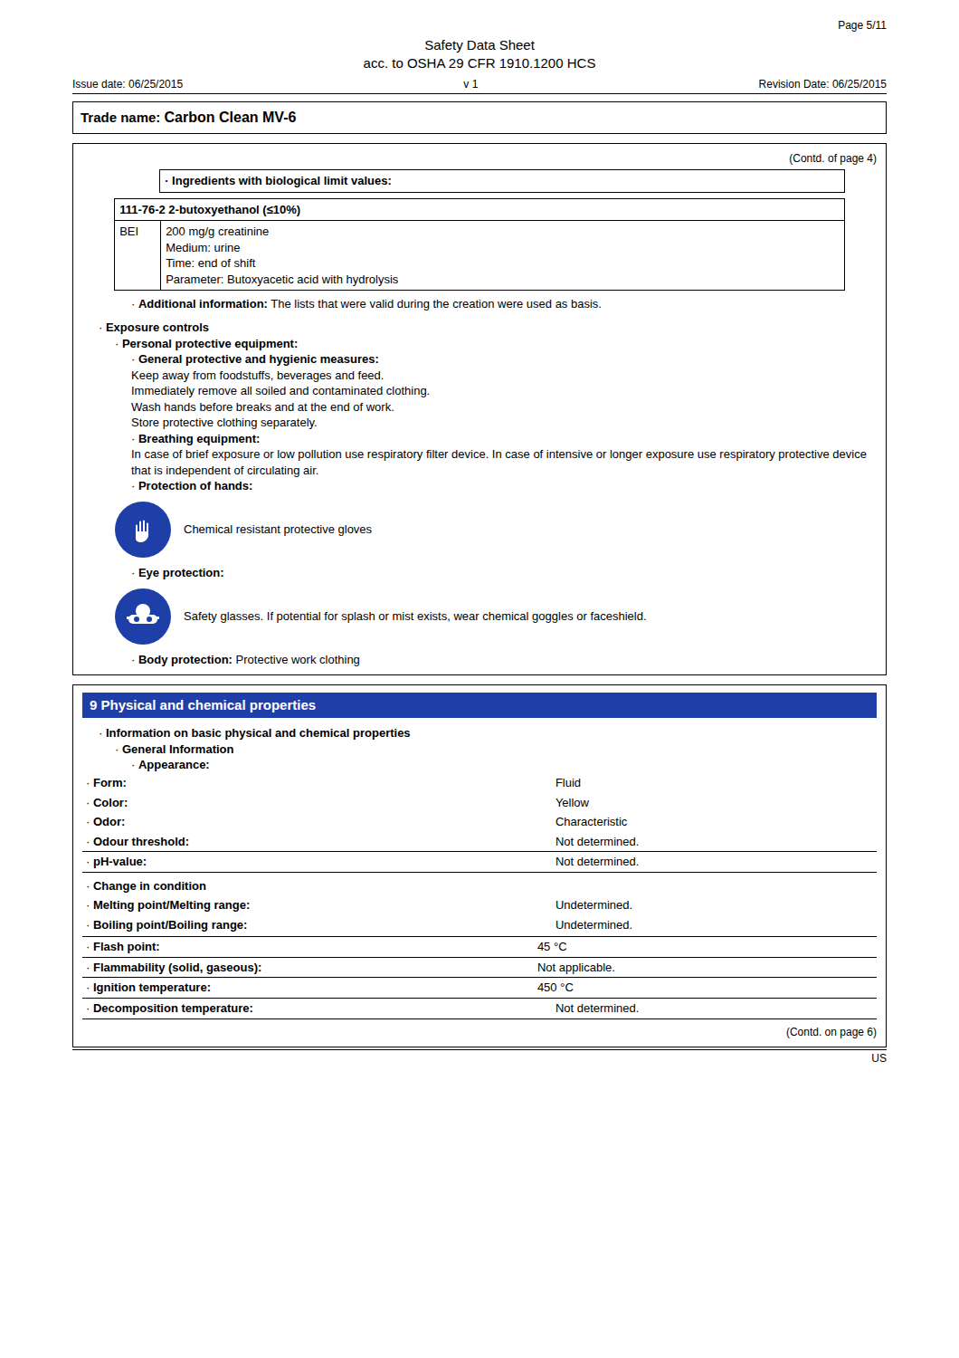Page 5/11
Safety Data Sheet
acc. to OSHA 29 CFR 1910.1200 HCS
Issue date: 06/25/2015 v 1 Revision Date: 06/25/2015
Trade name: Carbon Clean MV-6
(Contd. of page 4)
| | · Ingredients with biological limit values: |
| 111-76-2 2-butoxyethanol (≤10%) |
| BEI | 200 mg/g creatinine Medium: urine Time: end of shift Parameter: Butoxyacetic acid with hydrolysis |
· Additional information: The lists that were valid during the creation were used as basis.
· Exposure controls
· Personal protective equipment:
· General protective and hygienic measures:
Keep away from foodstuffs, beverages and feed.
Immediately remove all soiled and contaminated clothing.
Wash hands before breaks and at the end of work.
Store protective clothing separately.
· Breathing equipment:
In case of brief exposure or low pollution use respiratory filter device. In case of intensive or longer exposure use respiratory protective device that is independent of circulating air.
· Protection of hands:
Chemical resistant protective gloves
· Eye protection:
Safety glasses. If potential for splash or mist exists, wear chemical goggles or faceshield.
· Body protection: Protective work clothing
9 Physical and chemical properties
· Information on basic physical and chemical properties
· General Information
· Appearance:
| · Form: | Fluid |
| · Color: | Yellow |
| · Odor: | Characteristic |
| · Odour threshold: | Not determined. |
| · pH-value: | Not determined. |
| · Change in condition | |
| · Melting point/Melting range: | Undetermined. |
| · Boiling point/Boiling range: | Undetermined. |
| · Flash point: | 45 °C |
| · Flammability (solid, gaseous): | Not applicable. |
| · Ignition temperature: | 450 °C |
| · Decomposition temperature: | Not determined. |
(Contd. on page 6)
US